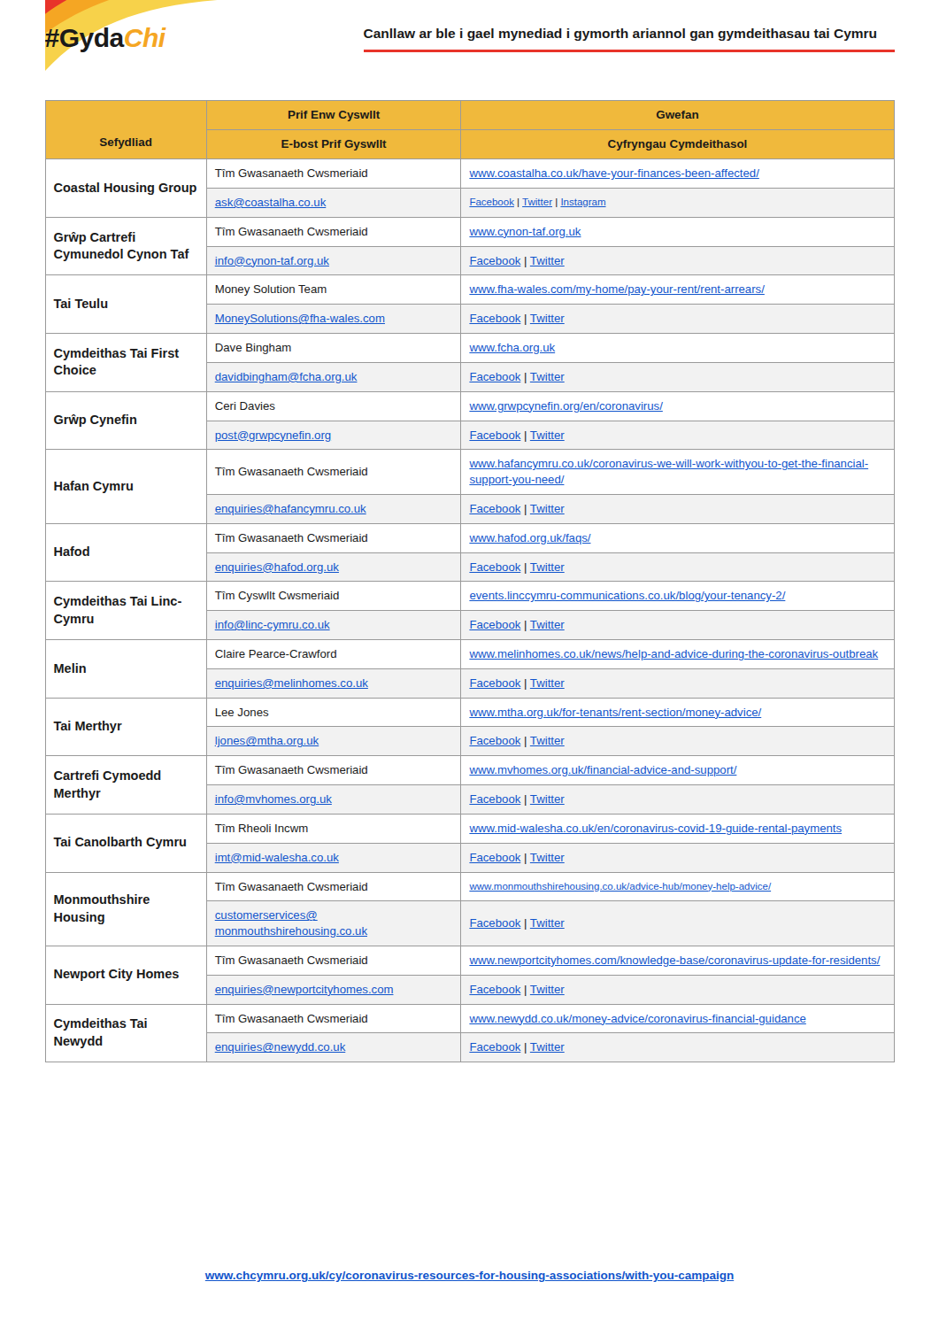#Gyda Chi
Canllaw ar ble i gael mynediad i gymorth ariannol gan gymdeithasau tai Cymru
| Sefydliad | Prif Enw Cyswllt | Gwefan |
| --- | --- | --- |
| E-bost Prif Gyswllt | Cyfryngau Cymdeithasol |
| Coastal Housing Group | Tîm Gwasanaeth Cwsmeriaid | www.coastalha.co.uk/have-your-finances-been-affected/ |
| ask@coastalha.co.uk | Facebook / Twitter / Instagram |
| Grŵp Cartrefi Cymunedol Cynon Taf | Tîm Gwasanaeth Cwsmeriaid | www.cynon-taf.org.uk |
| info@cynon-taf.org.uk | Facebook / Twitter |
| Tai Teulu | Money Solution Team | www.fha-wales.com/my-home/pay-your-rent/rent-arrears/ |
| MoneySolutions@fha-wales.com | Facebook / Twitter |
| Cymdeithas Tai First Choice | Dave Bingham | www.fcha.org.uk |
| davidbingham@fcha.org.uk | Facebook / Twitter |
| Grŵp Cynefin | Ceri Davies | www.grwpcynefin.org/en/coronavirus/ |
| post@grwpcynefin.org | Facebook / Twitter |
| Hafan Cymru | Tîm Gwasanaeth Cwsmeriaid | www.hafancymru.co.uk/coronavirus-we-will-work-withyou-to-get-the-financial-support-you-need/ |
| enquiries@hafancymru.co.uk | Facebook / Twitter |
| Hafod | Tîm Gwasanaeth Cwsmeriaid | www.hafod.org.uk/faqs/ |
| enquiries@hafod.org.uk | Facebook / Twitter |
| Cymdeithas Tai Linc-Cymru | Tîm Cyswllt Cwsmeriaid | events.linccymru-communications.co.uk/blog/your-tenancy-2/ |
| info@linc-cymru.co.uk | Facebook / Twitter |
| Melin | Claire Pearce-Crawford | www.melinhomes.co.uk/news/help-and-advice-during-the-coronavirus-outbreak |
| enquiries@melinhomes.co.uk | Facebook / Twitter |
| Tai Merthyr | Lee Jones | www.mtha.org.uk/for-tenants/rent-section/money-advice/ |
| ljones@mtha.org.uk | Facebook / Twitter |
| Cartrefi Cymoedd Merthyr | Tîm Gwasanaeth Cwsmeriaid | www.mvhomes.org.uk/financial-advice-and-support/ |
| info@mvhomes.org.uk | Facebook / Twitter |
| Tai Canolbarth Cymru | Tîm Rheoli Incwm | www.mid-walesha.co.uk/en/coronavirus-covid-19-guide-rental-payments |
| imt@mid-walesha.co.uk | Facebook / Twitter |
| Monmouthshire Housing | Tîm Gwasanaeth Cwsmeriaid | www.monmouthshirehousing.co.uk/advice-hub/money-help-advice/ |
| customerservices@ monmouthshirehousing.co.uk | Facebook / Twitter |
| Newport City Homes | Tîm Gwasanaeth Cwsmeriaid | www.newportcityhomes.com/knowledge-base/coronavirus-update-for-residents/ |
| enquiries@newportcityhomes.com | Facebook / Twitter |
| Cymdeithas Tai Newydd | Tîm Gwasanaeth Cwsmeriaid | www.newydd.co.uk/money-advice/coronavirus-financial-guidance |
| enquiries@newydd.co.uk | Facebook / Twitter |
www.chcymru.org.uk/cy/coronavirus-resources-for-housing-associations/with-you-campaign